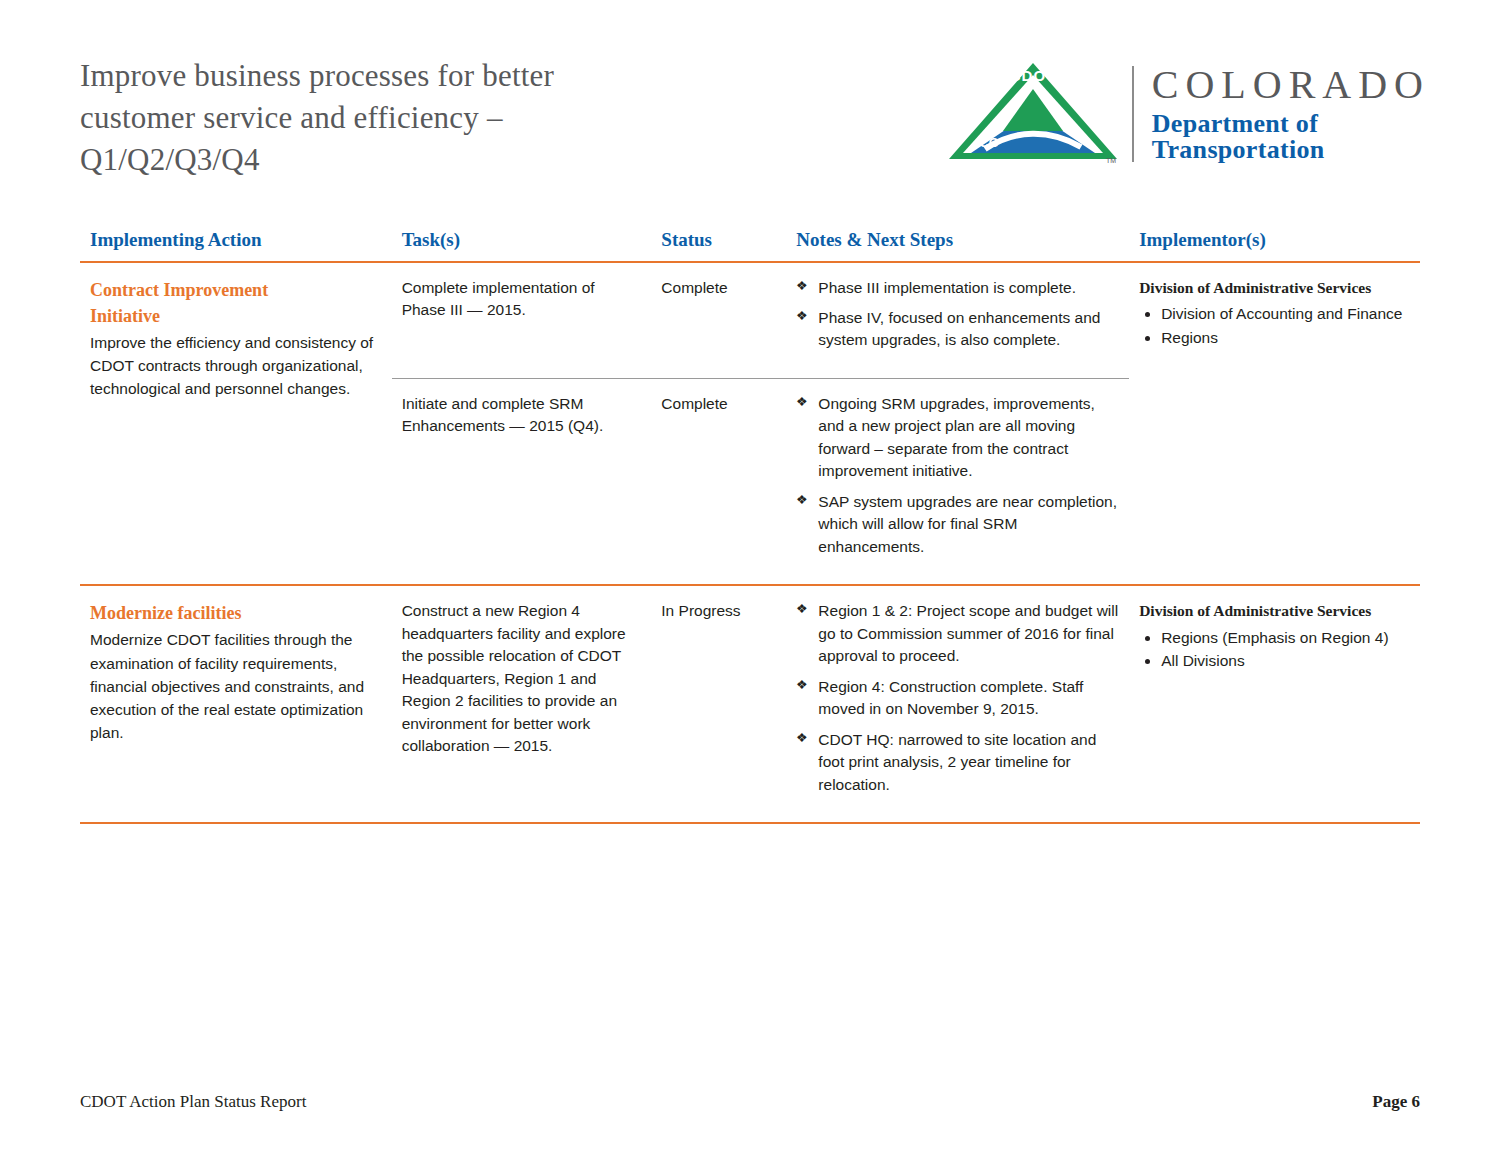Improve business processes for better
customer service and efficiency –
Q1/Q2/Q3/Q4
CDOT CO TM
COLORADO
Department of
Transportation
| Implementing Action | Task(s) | Status | Notes & Next Steps | Implementor(s) |
| --- | --- | --- | --- | --- |
| Contract Improvement Initiative Improve the efficiency and consistency of CDOT contracts through organizational, technological and personnel changes. | Complete implementation of Phase III — 2015. | Complete | Phase III implementation is complete. Phase IV, focused on enhancements and system upgrades, is also complete. | Division of Administrative Services Division of Accounting and Finance Regions |
| Initiate and complete SRM Enhancements — 2015 (Q4). | Complete | Ongoing SRM upgrades, improvements, and a new project plan are all moving forward – separate from the contract improvement initiative. SAP system upgrades are near completion, which will allow for final SRM enhancements. |
| Modernize facilities Modernize CDOT facilities through the examination of facility requirements, financial objectives and constraints, and execution of the real estate optimization plan. | Construct a new Region 4 headquarters facility and explore the possible relocation of CDOT Headquarters, Region 1 and Region 2 facilities to provide an environment for better work collaboration — 2015. | In Progress | Region 1 & 2: Project scope and budget will go to Commission summer of 2016 for final approval to proceed. Region 4: Construction complete. Staff moved in on November 9, 2015. CDOT HQ: narrowed to site location and foot print analysis, 2 year timeline for relocation. | Division of Administrative Services Regions (Emphasis on Region 4) All Divisions |
CDOT Action Plan Status Report
Page 6